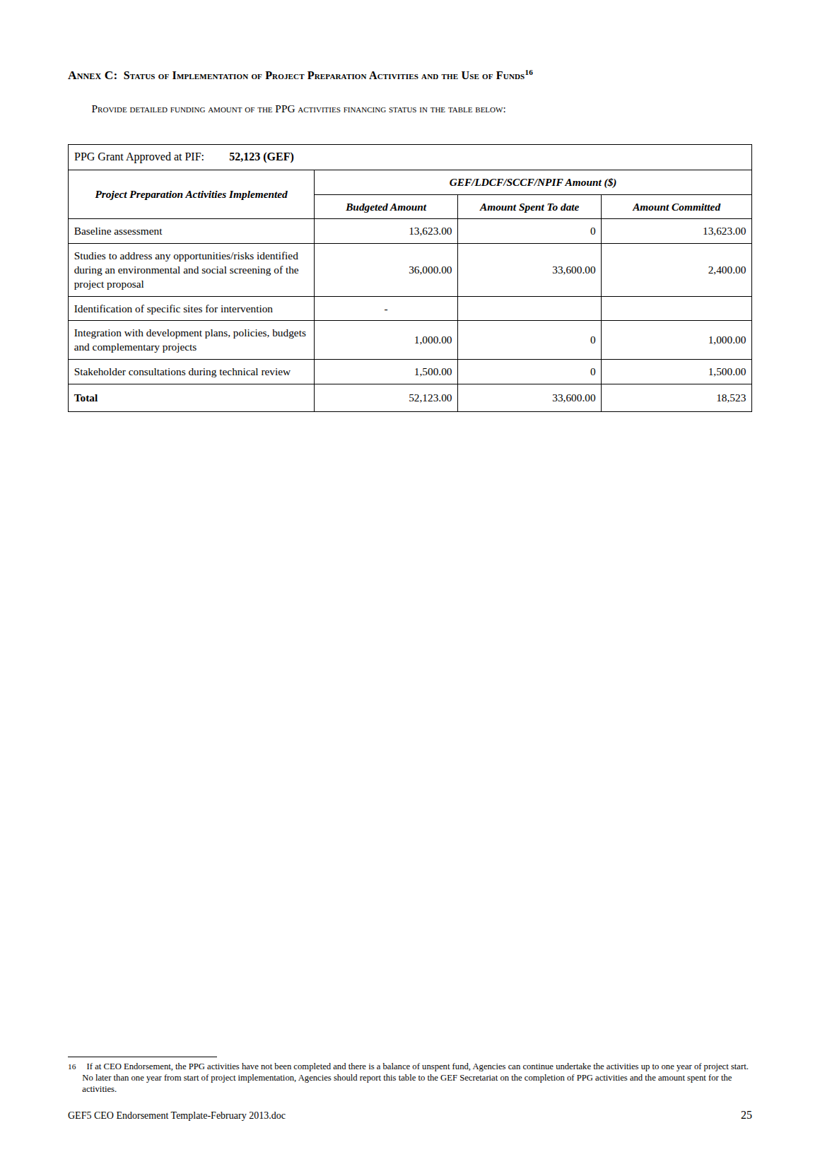Annex C: Status of Implementation of Project Preparation Activities and the Use of Funds16
Provide detailed funding amount of the PPG activities financing status in the table below:
| PPG Grant Approved at PIF: 52,123 (GEF) |
| Project Preparation Activities Implemented | GEF/LDCF/SCCF/NPIF Amount ($) |
| Budgeted Amount | Amount Spent To date | Amount Committed |
| Baseline assessment | 13,623.00 | 0 | 13,623.00 |
| Studies to address any opportunities/risks identified during an environmental and social screening of the project proposal | 36,000.00 | 33,600.00 | 2,400.00 |
| Identification of specific sites for intervention | - | | |
| Integration with development plans, policies, budgets and complementary projects | 1,000.00 | 0 | 1,000.00 |
| Stakeholder consultations during technical review | 1,500.00 | 0 | 1,500.00 |
| Total | 52,123.00 | 33,600.00 | 18,523 |
16 If at CEO Endorsement, the PPG activities have not been completed and there is a balance of unspent fund, Agencies can continue undertake the activities up to one year of project start. No later than one year from start of project implementation, Agencies should report this table to the GEF Secretariat on the completion of PPG activities and the amount spent for the activities.
GEF5 CEO Endorsement Template-February 2013.doc 25